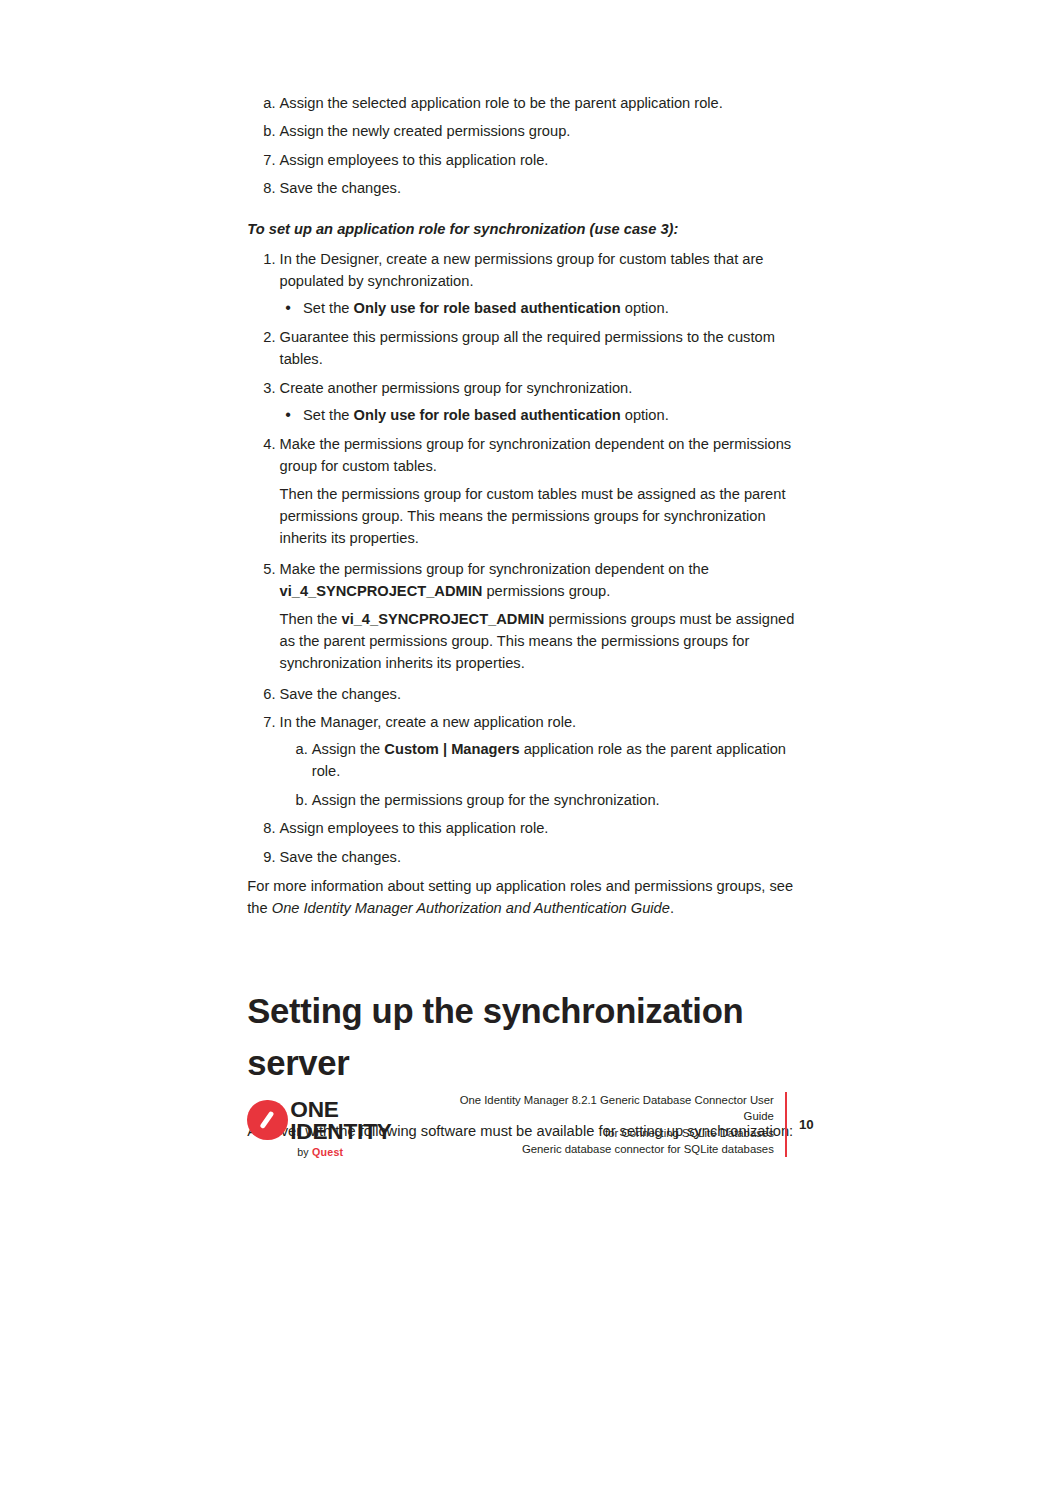Assign the selected application role to be the parent application role.
Assign the newly created permissions group.
Assign employees to this application role.
Save the changes.
To set up an application role for synchronization (use case 3):
In the Designer, create a new permissions group for custom tables that are populated by synchronization.
Set the Only use for role based authentication option.
Guarantee this permissions group all the required permissions to the custom tables.
Create another permissions group for synchronization.
Set the Only use for role based authentication option.
Make the permissions group for synchronization dependent on the permissions group for custom tables.
Then the permissions group for custom tables must be assigned as the parent permissions group. This means the permissions groups for synchronization inherits its properties.
Make the permissions group for synchronization dependent on the vi_4_SYNCPROJECT_ADMIN permissions group.
Then the vi_4_SYNCPROJECT_ADMIN permissions groups must be assigned as the parent permissions group. This means the permissions groups for synchronization inherits its properties.
Save the changes.
In the Manager, create a new application role.
Assign the Custom | Managers application role as the parent application role.
Assign the permissions group for the synchronization.
Assign employees to this application role.
Save the changes.
For more information about setting up application roles and permissions groups, see the One Identity Manager Authorization and Authentication Guide.
Setting up the synchronization server
A server with the following software must be available for setting up synchronization:
ONE IDENTITY
by Quest
One Identity Manager 8.2.1 Generic Database Connector User Guide
for Connecting SQLite Databases
Generic database connector for SQLite databases
10